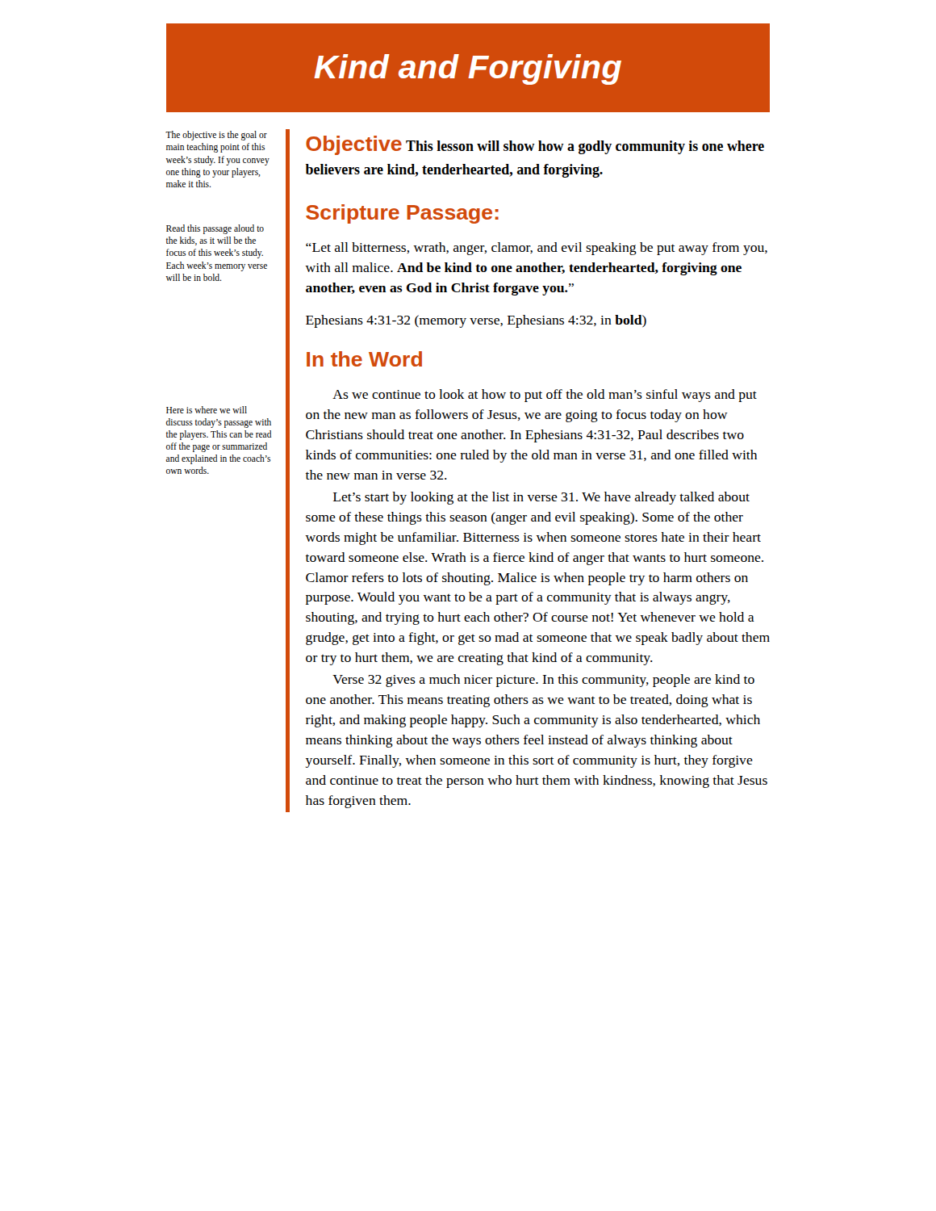Kind and Forgiving
The objective is the goal or main teaching point of this week’s study. If you convey one thing to your players, make it this.
Read this passage aloud to the kids, as it will be the focus of this week’s study. Each week’s memory verse will be in bold.
Here is where we will discuss today’s passage with the players. This can be read off the page or summarized and explained in the coach’s own words.
Objective
This lesson will show how a godly community is one where believers are kind, tenderhearted, and forgiving.
Scripture Passage:
“Let all bitterness, wrath, anger, clamor, and evil speaking be put away from you, with all malice. And be kind to one another, tenderhearted, forgiving one another, even as God in Christ forgave you.”
Ephesians 4:31-32 (memory verse, Ephesians 4:32, in bold)
In the Word
As we continue to look at how to put off the old man’s sinful ways and put on the new man as followers of Jesus, we are going to focus today on how Christians should treat one another. In Ephesians 4:31-32, Paul describes two kinds of communities: one ruled by the old man in verse 31, and one filled with the new man in verse 32.
Let’s start by looking at the list in verse 31. We have already talked about some of these things this season (anger and evil speaking). Some of the other words might be unfamiliar. Bitterness is when someone stores hate in their heart toward someone else. Wrath is a fierce kind of anger that wants to hurt someone. Clamor refers to lots of shouting. Malice is when people try to harm others on purpose. Would you want to be a part of a community that is always angry, shouting, and trying to hurt each other? Of course not! Yet whenever we hold a grudge, get into a fight, or get so mad at someone that we speak badly about them or try to hurt them, we are creating that kind of a community.
Verse 32 gives a much nicer picture. In this community, people are kind to one another. This means treating others as we want to be treated, doing what is right, and making people happy. Such a community is also tenderhearted, which means thinking about the ways others feel instead of always thinking about yourself. Finally, when someone in this sort of community is hurt, they forgive and continue to treat the person who hurt them with kindness, knowing that Jesus has forgiven them.